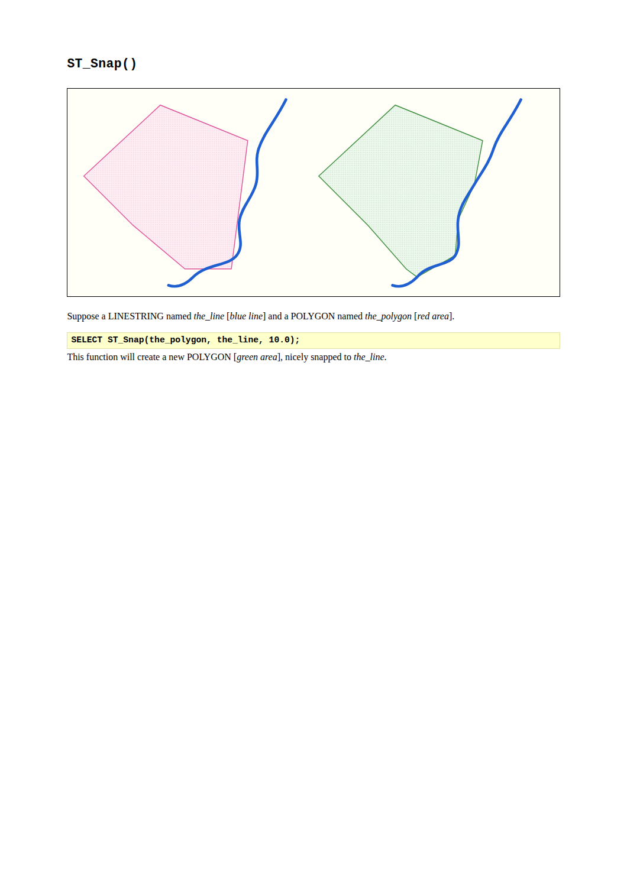ST_Snap()
Suppose a LINESTRING named the_line [blue line] and a POLYGON named the_polygon [red area].
SELECT ST_Snap(the_polygon, the_line, 10.0);
This function will create a new POLYGON [green area], nicely snapped to the_line.